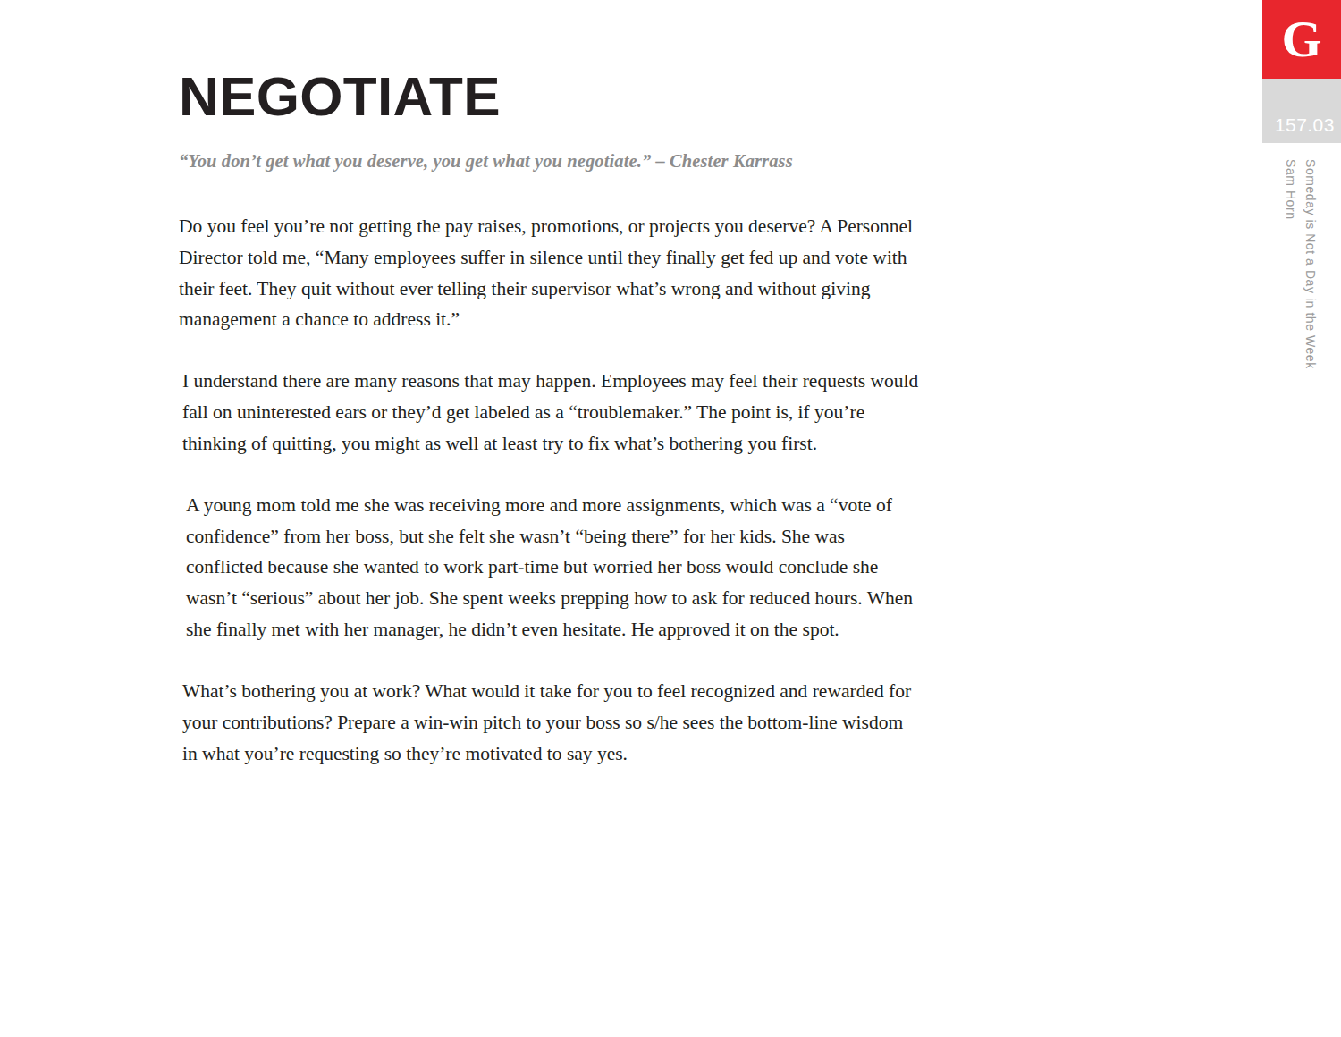G
157.03
Someday is Not a Day in the Week Sam Horn
NEGOTIATE
“You don’t get what you deserve, you get what you negotiate.” – Chester Karrass
Do you feel you’re not getting the pay raises, promotions, or projects you deserve? A Personnel Director told me, “Many employees suffer in silence until they finally get fed up and vote with their feet. They quit without ever telling their supervisor what’s wrong and without giving management a chance to address it.”
I understand there are many reasons that may happen. Employees may feel their requests would fall on uninterested ears or they’d get labeled as a “troublemaker.” The point is, if you’re thinking of quitting, you might as well at least try to fix what’s bothering you first.
A young mom told me she was receiving more and more assignments, which was a “vote of confidence” from her boss, but she felt she wasn’t “being there” for her kids. She was conflicted because she wanted to work part-time but worried her boss would conclude she wasn’t “serious” about her job. She spent weeks prepping how to ask for reduced hours. When she finally met with her manager, he didn’t even hesitate. He approved it on the spot.
What’s bothering you at work? What would it take for you to feel recognized and rewarded for your contributions? Prepare a win-win pitch to your boss so s/he sees the bottom-line wisdom in what you’re requesting so they’re motivated to say yes.